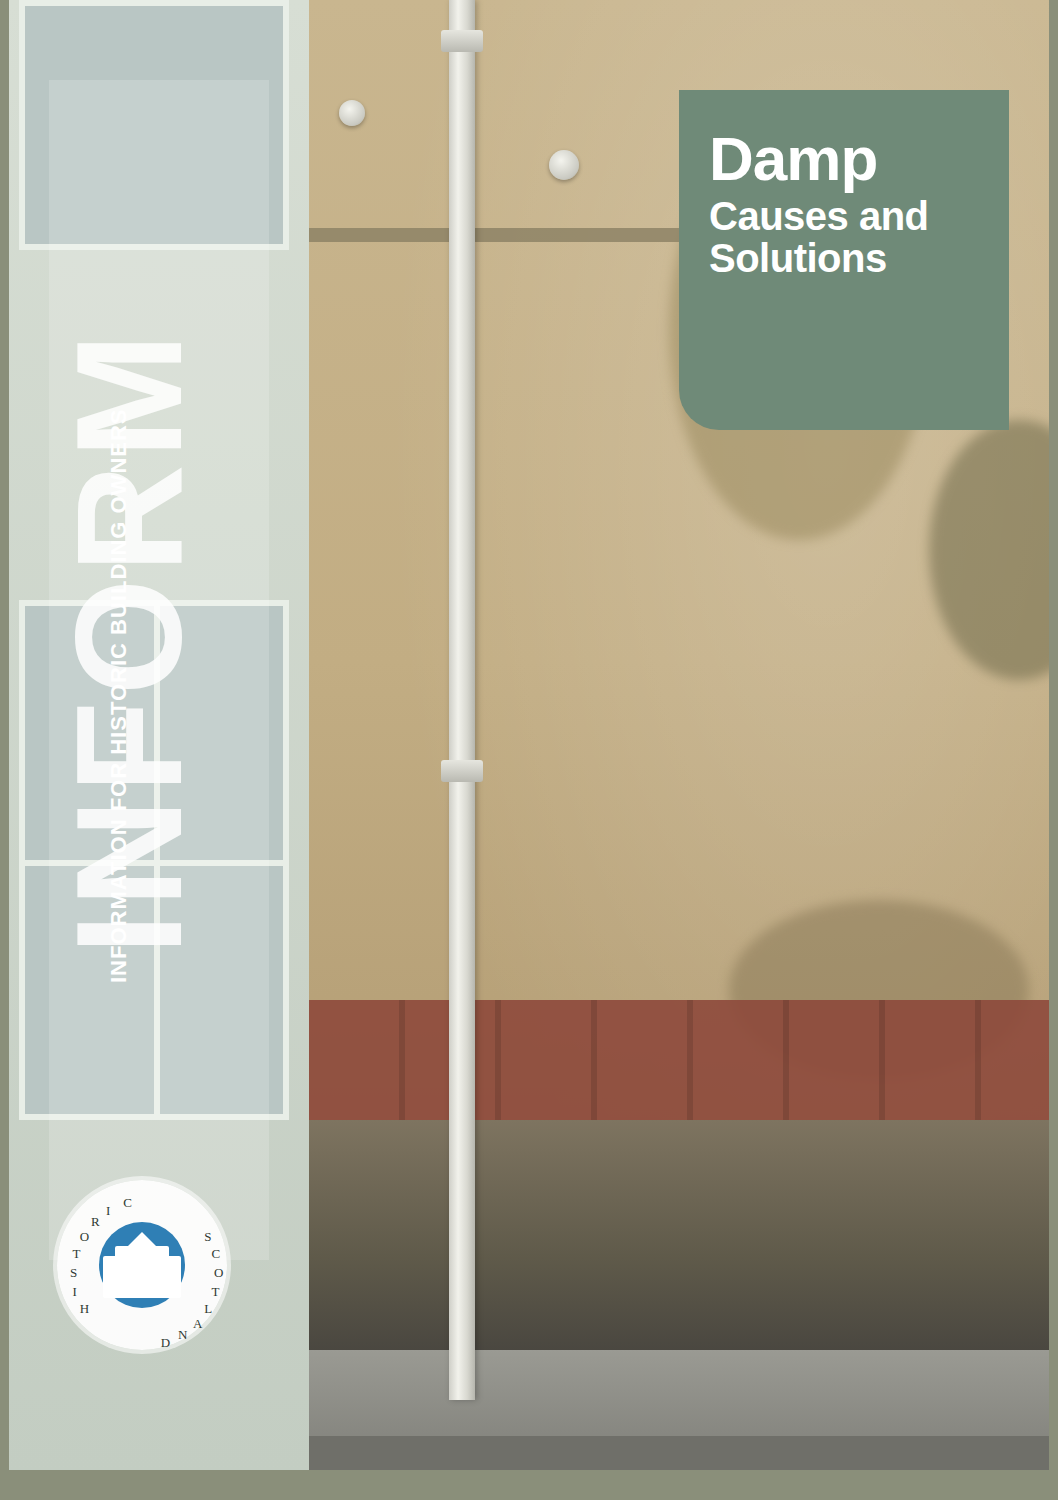INFORM
Information for Historic Building Owners
INFORM
Information for Historic Building Owners
Damp
Causes and
Solutions
H I S T O R I C S C O T L A N D